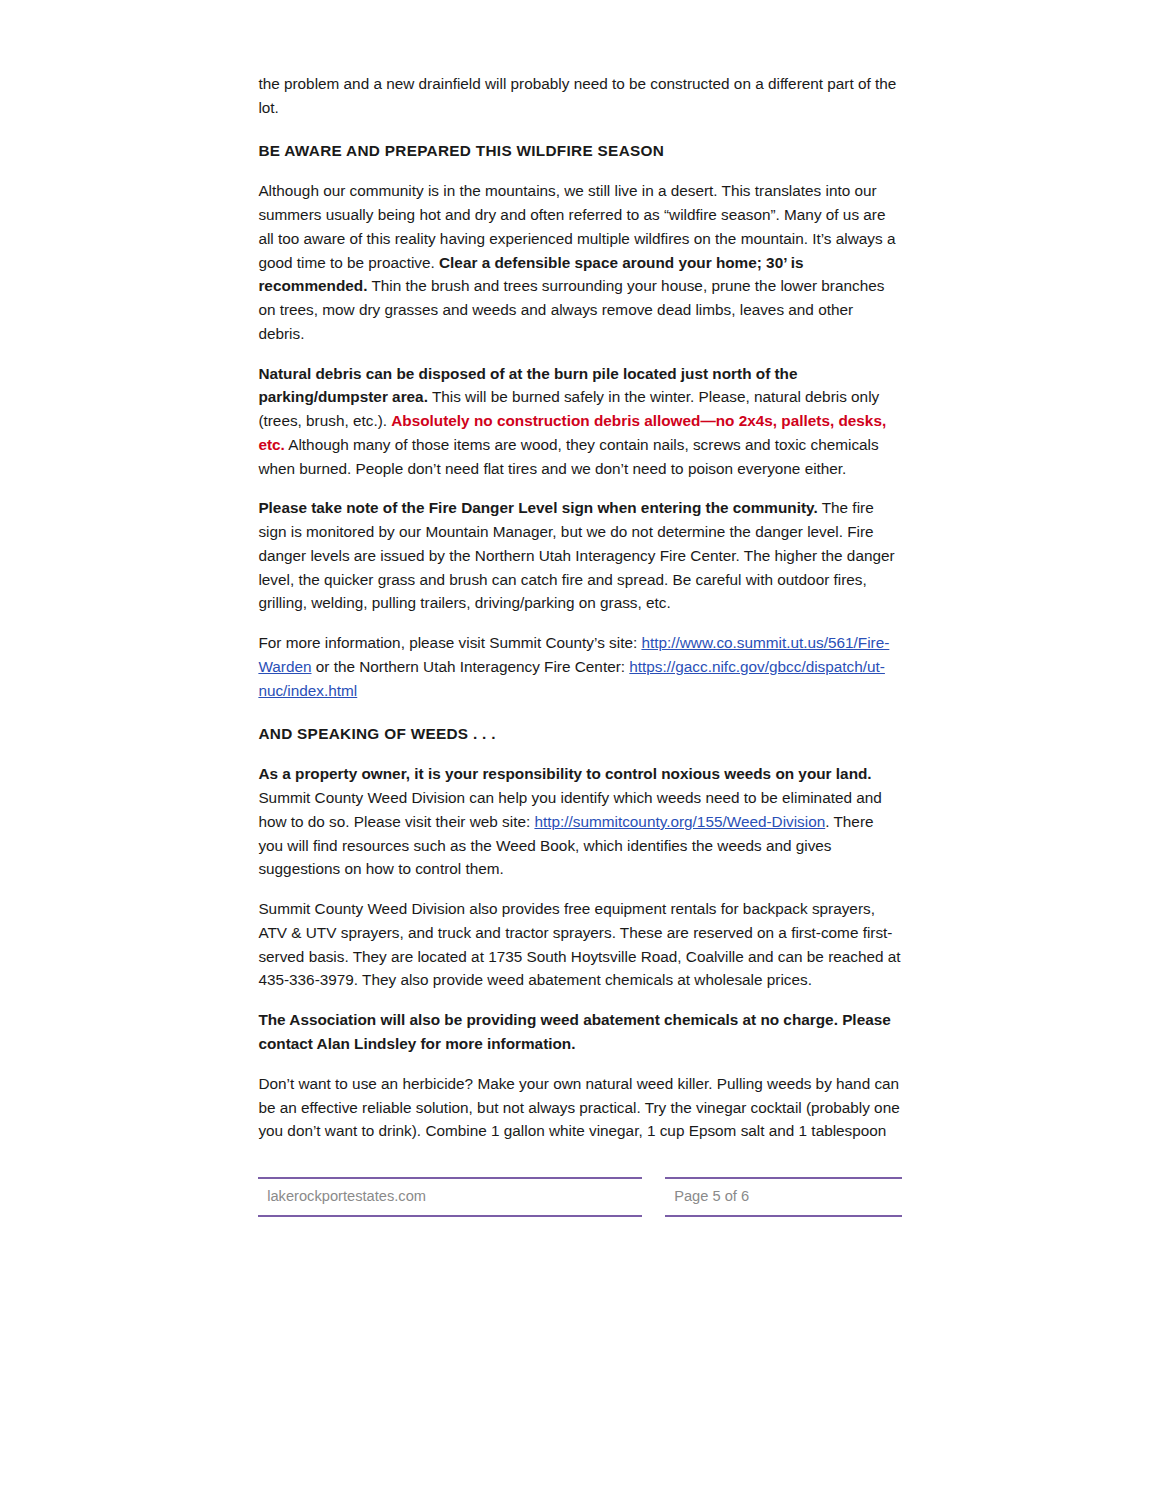the problem and a new drainfield will probably need to be constructed on a different part of the lot.
Be Aware and Prepared This Wildfire Season
Although our community is in the mountains, we still live in a desert. This translates into our summers usually being hot and dry and often referred to as “wildfire season”. Many of us are all too aware of this reality having experienced multiple wildfires on the mountain. It’s always a good time to be proactive. Clear a defensible space around your home; 30’ is recommended. Thin the brush and trees surrounding your house, prune the lower branches on trees, mow dry grasses and weeds and always remove dead limbs, leaves and other debris.
Natural debris can be disposed of at the burn pile located just north of the parking/dumpster area. This will be burned safely in the winter. Please, natural debris only (trees, brush, etc.). Absolutely no construction debris allowed—no 2x4s, pallets, desks, etc. Although many of those items are wood, they contain nails, screws and toxic chemicals when burned. People don’t need flat tires and we don’t need to poison everyone either.
Please take note of the Fire Danger Level sign when entering the community. The fire sign is monitored by our Mountain Manager, but we do not determine the danger level. Fire danger levels are issued by the Northern Utah Interagency Fire Center. The higher the danger level, the quicker grass and brush can catch fire and spread. Be careful with outdoor fires, grilling, welding, pulling trailers, driving/parking on grass, etc.
For more information, please visit Summit County’s site: http://www.co.summit.ut.us/561/Fire-Warden or the Northern Utah Interagency Fire Center: https://gacc.nifc.gov/gbcc/dispatch/ut-nuc/index.html
And Speaking of Weeds . . .
As a property owner, it is your responsibility to control noxious weeds on your land. Summit County Weed Division can help you identify which weeds need to be eliminated and how to do so. Please visit their web site: http://summitcounty.org/155/Weed-Division. There you will find resources such as the Weed Book, which identifies the weeds and gives suggestions on how to control them.
Summit County Weed Division also provides free equipment rentals for backpack sprayers, ATV & UTV sprayers, and truck and tractor sprayers. These are reserved on a first-come first-served basis. They are located at 1735 South Hoytsville Road, Coalville and can be reached at 435-336-3979. They also provide weed abatement chemicals at wholesale prices.
The Association will also be providing weed abatement chemicals at no charge. Please contact Alan Lindsley for more information.
Don’t want to use an herbicide? Make your own natural weed killer. Pulling weeds by hand can be an effective reliable solution, but not always practical. Try the vinegar cocktail (probably one you don’t want to drink). Combine 1 gallon white vinegar, 1 cup Epsom salt and 1 tablespoon
lakerockportestates.com
Page 5 of 6